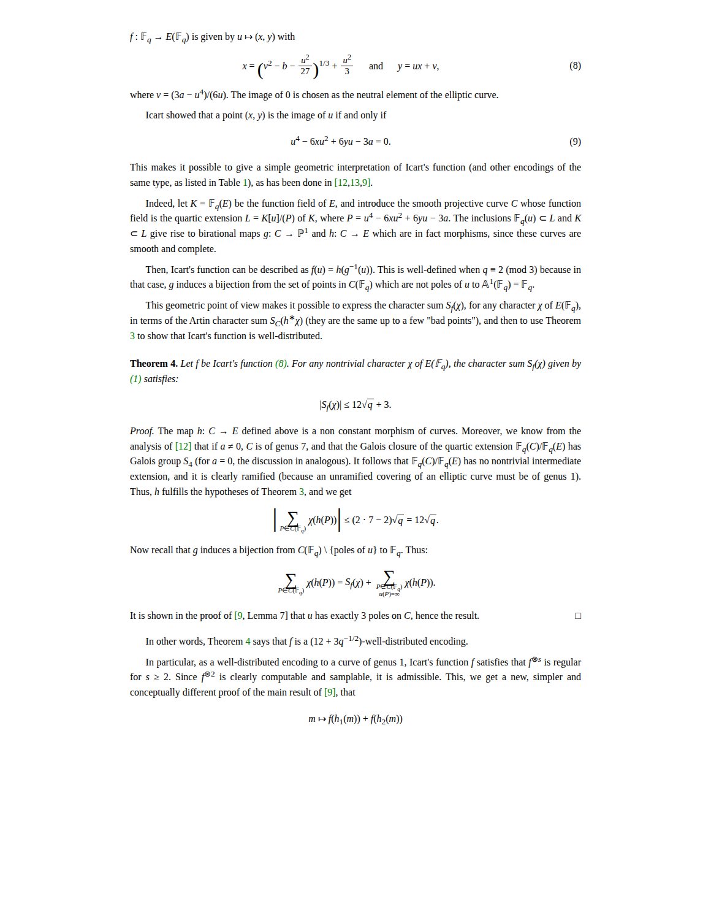f : 𝔽q → E(𝔽q) is given by u ↦ (x, y) with
x = (v2 − b − u227)1/3 + u23 and y = ux + v,
(8)
where v = (3a − u4)/(6u). The image of 0 is chosen as the neutral element of the elliptic curve.
Icart showed that a point (x, y) is the image of u if and only if
u4 − 6xu2 + 6yu − 3a = 0.
(9)
This makes it possible to give a simple geometric interpretation of Icart's function (and other encodings of the same type, as listed in Table 1), as has been done in [12,13,9].
Indeed, let K = 𝔽q(E) be the function field of E, and introduce the smooth projective curve C whose function field is the quartic extension L = K[u]/(P) of K, where P = u4 − 6xu2 + 6yu − 3a. The inclusions 𝔽q(u) ⊂ L and K ⊂ L give rise to birational maps g: C → ℙ1 and h: C → E which are in fact morphisms, since these curves are smooth and complete.
Then, Icart's function can be described as f(u) = h(g−1(u)). This is well-defined when q ≡ 2 (mod 3) because in that case, g induces a bijection from the set of points in C(𝔽q) which are not poles of u to 𝔸1(𝔽q) = 𝔽q.
This geometric point of view makes it possible to express the character sum Sf(χ), for any character χ of E(𝔽q), in terms of the Artin character sum SC(h∗χ) (they are the same up to a few "bad points"), and then to use Theorem 3 to show that Icart's function is well-distributed.
Theorem 4. Let f be Icart's function (8). For any nontrivial character χ of E(𝔽q), the character sum Sf(χ) given by (1) satisfies:
|Sf(χ)| ≤ 12√q + 3.
Proof. The map h: C → E defined above is a non constant morphism of curves. Moreover, we know from the analysis of [12] that if a ≠ 0, C is of genus 7, and that the Galois closure of the quartic extension 𝔽q(C)/𝔽q(E) has Galois group S4 (for a = 0, the discussion in analogous). It follows that 𝔽q(C)/𝔽q(E) has no nontrivial intermediate extension, and it is clearly ramified (because an unramified covering of an elliptic curve must be of genus 1). Thus, h fulfills the hypotheses of Theorem 3, and we get
|∑P∈C(𝔽q) χ(h(P))| ≤ (2 · 7 − 2)√q = 12√q.
Now recall that g induces a bijection from C(𝔽q) \ {poles of u} to 𝔽q. Thus:
∑P∈C(𝔽q) χ(h(P)) = Sf(χ) + ∑P∈C(𝔽q)
u(P)=∞χ(h(P)).
It is shown in the proof of [9, Lemma 7] that u has exactly 3 poles on C, hence the result. □
In other words, Theorem 4 says that f is a (12 + 3q−1/2)-well-distributed encoding.
In particular, as a well-distributed encoding to a curve of genus 1, Icart's function f satisfies that f⊗s is regular for s ≥ 2. Since f⊗2 is clearly computable and samplable, it is admissible. This, we get a new, simpler and conceptually different proof of the main result of [9], that
m ↦ f(h1(m)) + f(h2(m))